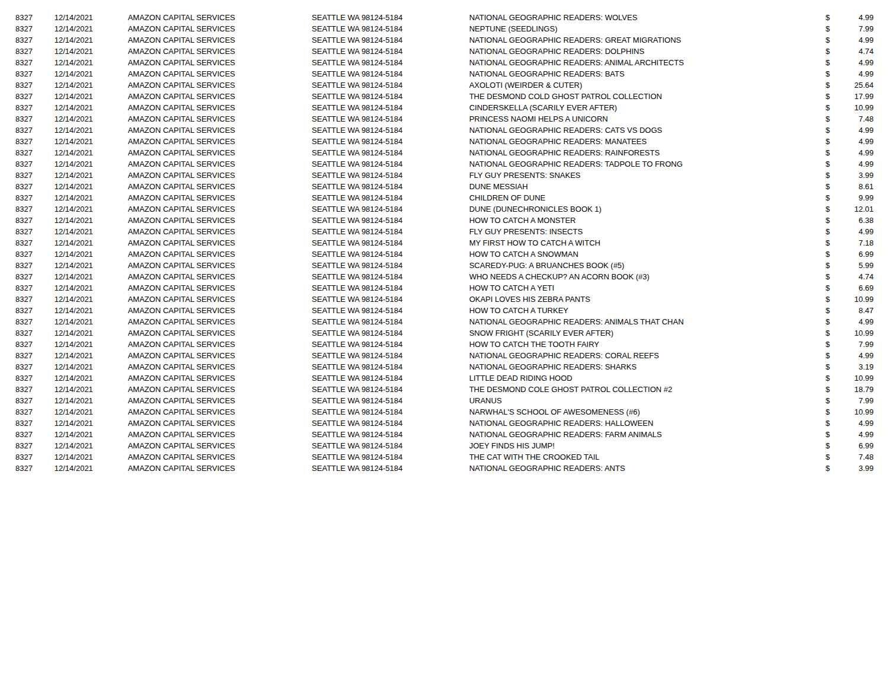| 8327 | 12/14/2021 | AMAZON CAPITAL SERVICES | SEATTLE WA 98124-5184 | NATIONAL GEOGRAPHIC READERS: WOLVES | $ | 4.99 |
| 8327 | 12/14/2021 | AMAZON CAPITAL SERVICES | SEATTLE WA 98124-5184 | NEPTUNE (SEEDLINGS) | $ | 7.99 |
| 8327 | 12/14/2021 | AMAZON CAPITAL SERVICES | SEATTLE WA 98124-5184 | NATIONAL GEOGRAPHIC READERS: GREAT MIGRATIONS | $ | 4.99 |
| 8327 | 12/14/2021 | AMAZON CAPITAL SERVICES | SEATTLE WA 98124-5184 | NATIONAL GEOGRAPHIC READERS: DOLPHINS | $ | 4.74 |
| 8327 | 12/14/2021 | AMAZON CAPITAL SERVICES | SEATTLE WA 98124-5184 | NATIONAL GEOGRAPHIC READERS: ANIMAL ARCHITECTS | $ | 4.99 |
| 8327 | 12/14/2021 | AMAZON CAPITAL SERVICES | SEATTLE WA 98124-5184 | NATIONAL GEOGRAPHIC READERS: BATS | $ | 4.99 |
| 8327 | 12/14/2021 | AMAZON CAPITAL SERVICES | SEATTLE WA 98124-5184 | AXOLOTI (WEIRDER & CUTER) | $ | 25.64 |
| 8327 | 12/14/2021 | AMAZON CAPITAL SERVICES | SEATTLE WA 98124-5184 | THE DESMOND COLD GHOST PATROL COLLECTION | $ | 17.99 |
| 8327 | 12/14/2021 | AMAZON CAPITAL SERVICES | SEATTLE WA 98124-5184 | CINDERSKELLA (SCARILY EVER AFTER) | $ | 10.99 |
| 8327 | 12/14/2021 | AMAZON CAPITAL SERVICES | SEATTLE WA 98124-5184 | PRINCESS NAOMI HELPS A UNICORN | $ | 7.48 |
| 8327 | 12/14/2021 | AMAZON CAPITAL SERVICES | SEATTLE WA 98124-5184 | NATIONAL GEOGRAPHIC READERS: CATS VS DOGS | $ | 4.99 |
| 8327 | 12/14/2021 | AMAZON CAPITAL SERVICES | SEATTLE WA 98124-5184 | NATIONAL GEOGRAPHIC READERS: MANATEES | $ | 4.99 |
| 8327 | 12/14/2021 | AMAZON CAPITAL SERVICES | SEATTLE WA 98124-5184 | NATIONAL GEOGRAPHIC READERS: RAINFORESTS | $ | 4.99 |
| 8327 | 12/14/2021 | AMAZON CAPITAL SERVICES | SEATTLE WA 98124-5184 | NATIONAL GEOGRAPHIC READERS: TADPOLE TO FRONG | $ | 4.99 |
| 8327 | 12/14/2021 | AMAZON CAPITAL SERVICES | SEATTLE WA 98124-5184 | FLY GUY PRESENTS: SNAKES | $ | 3.99 |
| 8327 | 12/14/2021 | AMAZON CAPITAL SERVICES | SEATTLE WA 98124-5184 | DUNE MESSIAH | $ | 8.61 |
| 8327 | 12/14/2021 | AMAZON CAPITAL SERVICES | SEATTLE WA 98124-5184 | CHILDREN OF DUNE | $ | 9.99 |
| 8327 | 12/14/2021 | AMAZON CAPITAL SERVICES | SEATTLE WA 98124-5184 | DUNE (DUNECHRONICLES BOOK 1) | $ | 12.01 |
| 8327 | 12/14/2021 | AMAZON CAPITAL SERVICES | SEATTLE WA 98124-5184 | HOW TO CATCH A MONSTER | $ | 6.38 |
| 8327 | 12/14/2021 | AMAZON CAPITAL SERVICES | SEATTLE WA 98124-5184 | FLY GUY PRESENTS: INSECTS | $ | 4.99 |
| 8327 | 12/14/2021 | AMAZON CAPITAL SERVICES | SEATTLE WA 98124-5184 | MY FIRST HOW TO CATCH A WITCH | $ | 7.18 |
| 8327 | 12/14/2021 | AMAZON CAPITAL SERVICES | SEATTLE WA 98124-5184 | HOW TO CATCH A SNOWMAN | $ | 6.99 |
| 8327 | 12/14/2021 | AMAZON CAPITAL SERVICES | SEATTLE WA 98124-5184 | SCAREDY-PUG: A BRUANCHES BOOK (#5) | $ | 5.99 |
| 8327 | 12/14/2021 | AMAZON CAPITAL SERVICES | SEATTLE WA 98124-5184 | WHO NEEDS A CHECKUP? AN ACORN BOOK (#3) | $ | 4.74 |
| 8327 | 12/14/2021 | AMAZON CAPITAL SERVICES | SEATTLE WA 98124-5184 | HOW TO CATCH A YETI | $ | 6.69 |
| 8327 | 12/14/2021 | AMAZON CAPITAL SERVICES | SEATTLE WA 98124-5184 | OKAPI LOVES HIS ZEBRA PANTS | $ | 10.99 |
| 8327 | 12/14/2021 | AMAZON CAPITAL SERVICES | SEATTLE WA 98124-5184 | HOW TO CATCH A TURKEY | $ | 8.47 |
| 8327 | 12/14/2021 | AMAZON CAPITAL SERVICES | SEATTLE WA 98124-5184 | NATIONAL GEOGRAPHIC READERS: ANIMALS THAT CHAN | $ | 4.99 |
| 8327 | 12/14/2021 | AMAZON CAPITAL SERVICES | SEATTLE WA 98124-5184 | SNOW FRIGHT (SCARILY EVER AFTER) | $ | 10.99 |
| 8327 | 12/14/2021 | AMAZON CAPITAL SERVICES | SEATTLE WA 98124-5184 | HOW TO CATCH THE TOOTH FAIRY | $ | 7.99 |
| 8327 | 12/14/2021 | AMAZON CAPITAL SERVICES | SEATTLE WA 98124-5184 | NATIONAL GEOGRAPHIC READERS: CORAL REEFS | $ | 4.99 |
| 8327 | 12/14/2021 | AMAZON CAPITAL SERVICES | SEATTLE WA 98124-5184 | NATIONAL GEOGRAPHIC READERS: SHARKS | $ | 3.19 |
| 8327 | 12/14/2021 | AMAZON CAPITAL SERVICES | SEATTLE WA 98124-5184 | LITTLE DEAD RIDING HOOD | $ | 10.99 |
| 8327 | 12/14/2021 | AMAZON CAPITAL SERVICES | SEATTLE WA 98124-5184 | THE DESMOND COLE GHOST PATROL COLLECTION #2 | $ | 18.79 |
| 8327 | 12/14/2021 | AMAZON CAPITAL SERVICES | SEATTLE WA 98124-5184 | URANUS | $ | 7.99 |
| 8327 | 12/14/2021 | AMAZON CAPITAL SERVICES | SEATTLE WA 98124-5184 | NARWHAL'S SCHOOL OF AWESOMENESS (#6) | $ | 10.99 |
| 8327 | 12/14/2021 | AMAZON CAPITAL SERVICES | SEATTLE WA 98124-5184 | NATIONAL GEOGRAPHIC READERS: HALLOWEEN | $ | 4.99 |
| 8327 | 12/14/2021 | AMAZON CAPITAL SERVICES | SEATTLE WA 98124-5184 | NATIONAL GEOGRAPHIC READERS: FARM ANIMALS | $ | 4.99 |
| 8327 | 12/14/2021 | AMAZON CAPITAL SERVICES | SEATTLE WA 98124-5184 | JOEY FINDS HIS JUMP! | $ | 6.99 |
| 8327 | 12/14/2021 | AMAZON CAPITAL SERVICES | SEATTLE WA 98124-5184 | THE CAT WITH THE CROOKED TAIL | $ | 7.48 |
| 8327 | 12/14/2021 | AMAZON CAPITAL SERVICES | SEATTLE WA 98124-5184 | NATIONAL GEOGRAPHIC READERS: ANTS | $ | 3.99 |